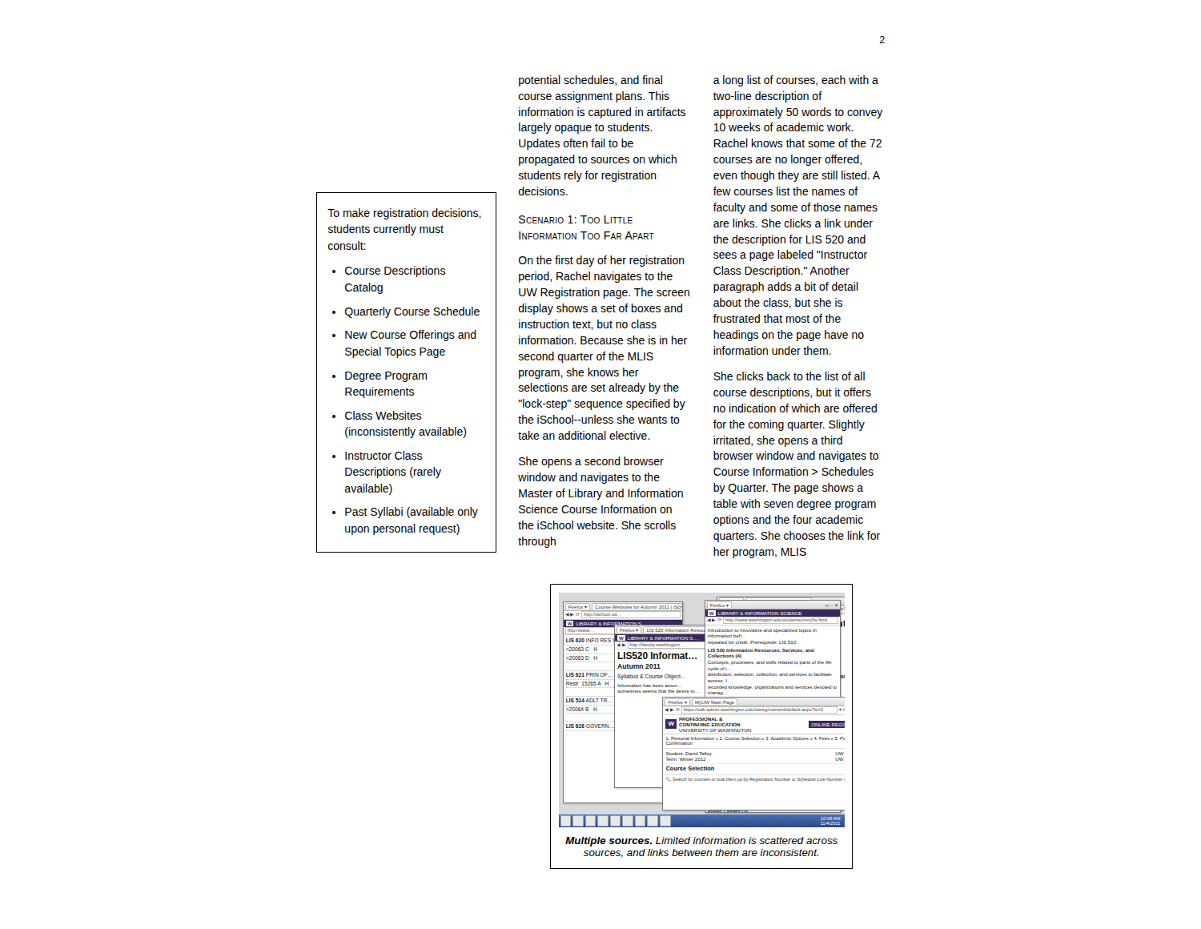2
To make registration decisions, students currently must consult:
Course Descriptions Catalog
Quarterly Course Schedule
New Course Offerings and Special Topics Page
Degree Program Requirements
Class Websites (inconsistently available)
Instructor Class Descriptions (rarely available)
Past Syllabi (available only upon personal request)
potential schedules, and final course assignment plans. This information is captured in artifacts largely opaque to students. Updates often fail to be propagated to sources on which students rely for registration decisions.
Scenario 1: Too Little Information Too Far Apart
On the first day of her registration period, Rachel navigates to the UW Registration page. The screen display shows a set of boxes and instruction text, but no class information. Because she is in her second quarter of the MLIS program, she knows her selections are set already by the "lock-step" sequence specified by the iSchool--unless she wants to take an additional elective.
She opens a second browser window and navigates to the Master of Library and Information Science Course Information on the iSchool website. She scrolls through
a long list of courses, each with a two-line description of approximately 50 words to convey 10 weeks of academic work. Rachel knows that some of the 72 courses are no longer offered, even though they are still listed. A few courses list the names of faculty and some of those names are links. She clicks a link under the description for LIS 520 and sees a page labeled "Instructor Class Description." Another paragraph adds a bit of detail about the class, but she is frustrated that most of the headings on the page have no information under them.
She clicks back to the list of all course descriptions, but it offers no indication of which are offered for the coming quarter. Slightly irritated, she opens a third browser window and navigates to Course Information > Schedules by Quarter. The page shows a table with seven degree program options and the four academic quarters. She chooses the link for her program, MLIS
Firefox ▾ Course Websites for Autumn 2011 | iScho… ▾
◀ ▶ ⟳ http://ischool.uw…
WLIBRARY & INFORMATION S…
http://www.…
LIS 620 INFO RES S…
>20063 C H
>20063 D H
LIS 621 PRIN OF…
Restr 15265 A H
LIS 524 ADLT TR…
>20064 B H
LIS 626 GOVERN…
Firefox ▾ LIS 520 Information Resources, Service…
WLIBRARY & INFORMATION S…
◀ ▶ http://faculty.washington…
LIS520 Informat…
Autumn 2011
Syllabus & Course Object…
Information has been aroun…
sometimes seems that the desire to…
Firefox ▾ Instructor Class Description +
◀ ▶ ⟳ http://www.washington.edu/students/icd/S/lis/520jw9.htm ☆
Instructor Class Description
Time Schedule:
Autumn Quarter 2011
Winter Quarter 2012
Joseph W. Janes
LIS 520
Seattle Campus
Information Resources, Services, and Collections
Firefox ▾ ▭ ▫ ✕
WLIBRARY & INFORMATION SCIENCE
◀ ▶ ⟳ http://www.washington.edu/students/crsct/lis.html
Introduction to innovative and specialized topics in information beh…
repeated for credit. Prerequisite: LIS 510.
LIS 520 Information Resources, Services, and Collections (4)
Concepts, processes, and skills related to parts of the life cycle of i…
distribution, selection, collection, and services to facilitate access. I…
recorded knowledge, organizations and services devoted to manag…
associated with development of recorded knowledge and collection…
Instructor Course Description: Joseph W. Janes Phillip M Edwards
LIS 621 Principles of Information Services (4)
Analysis of the information mediation process, including determina…
…opriate results, modalities f…
…Mon
…opment and management
…ssion; collection developm…
…dies, controversial materia…
…Havns
…ces (4)
…istration, and evaluation of
…ations. Prerequisite: LIS 52…
…Edwards
Public Library (3)
…readers' advisory services
Firefox ▾ MyUW Main Page ▭ ▫ ✕
◀ ▶ ⟳ https://sdb.admin.washington.edu/uwreg/uwnetid/default.aspx?tc=2 ▾ C Google 🔍 ⌂ ⬇ ▾
W PROFESSIONAL &
CONTINUING EDUCATION
UNIVERSITY OF WASHINGTON
ONLINE REGISTRATION PILOT
1. Personal Information » 2. Course Selection » 3. Academic Options » 4. Fees » 5. Payment » 6. Confirmation
Student: David Talley
Term: Winter 2012
UW NetID: dwtalley
UW Student #: 0934728
Course Selection
🔍 Search for courses or look them up by Registration Number or Schedule Line Number (SLN).
10:06 AM
11/4/2011
Multiple sources. Limited information is scattered across sources, and links between them are inconsistent.